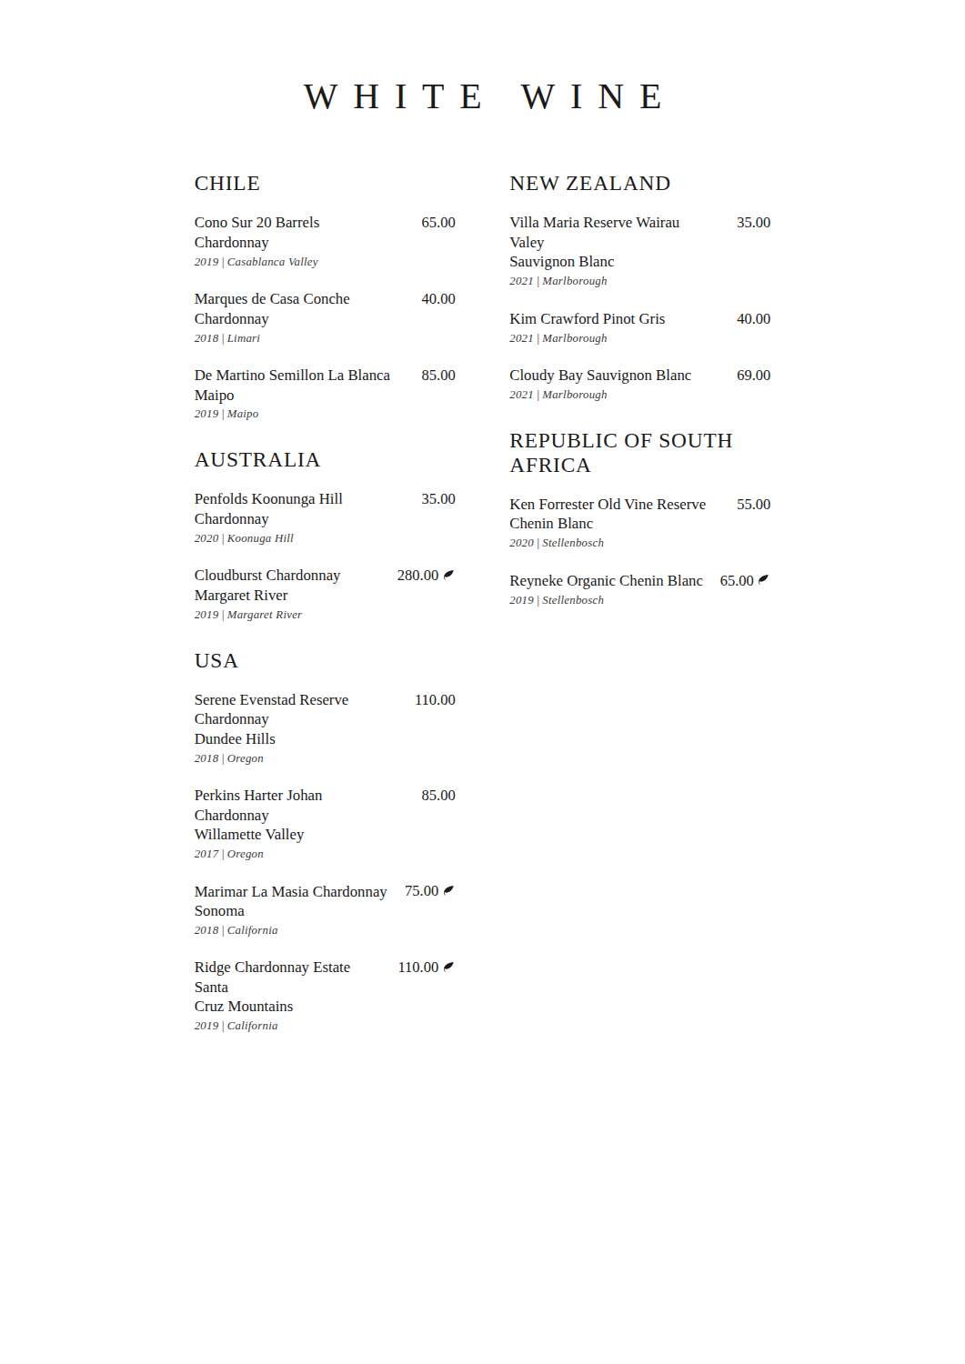WHITE WINE
CHILE
Cono Sur 20 Barrels Chardonnay
2019|Casablanca Valley
65.00
Marques de Casa Conche Chardonnay
2018|Limari
40.00
De Martino Semillon La Blanca Maipo
2019|Maipo
85.00
AUSTRALIA
Penfolds Koonunga Hill Chardonnay
2020|Koonuga Hill
35.00
Cloudburst Chardonnay
Margaret River
2019|Margaret River
280.00
USA
Serene Evenstad Reserve Chardonnay
Dundee Hills
2018|Oregon
110.00
Perkins Harter Johan Chardonnay
Willamette Valley
2017|Oregon
85.00
Marimar La Masia Chardonnay Sonoma
2018|California
75.00
Ridge Chardonnay Estate Santa
Cruz Mountains
2019|California
110.00
NEW ZEALAND
Villa Maria Reserve Wairau Valey
Sauvignon Blanc
2021|Marlborough
35.00
Kim Crawford Pinot Gris
2021|Marlborough
40.00
Cloudy Bay Sauvignon Blanc
2021|Marlborough
69.00
REPUBLIC OF SOUTH AFRICA
Ken Forrester Old Vine Reserve
Chenin Blanc
2020|Stellenbosch
55.00
Reyneke Organic Chenin Blanc
2019|Stellenbosch
65.00